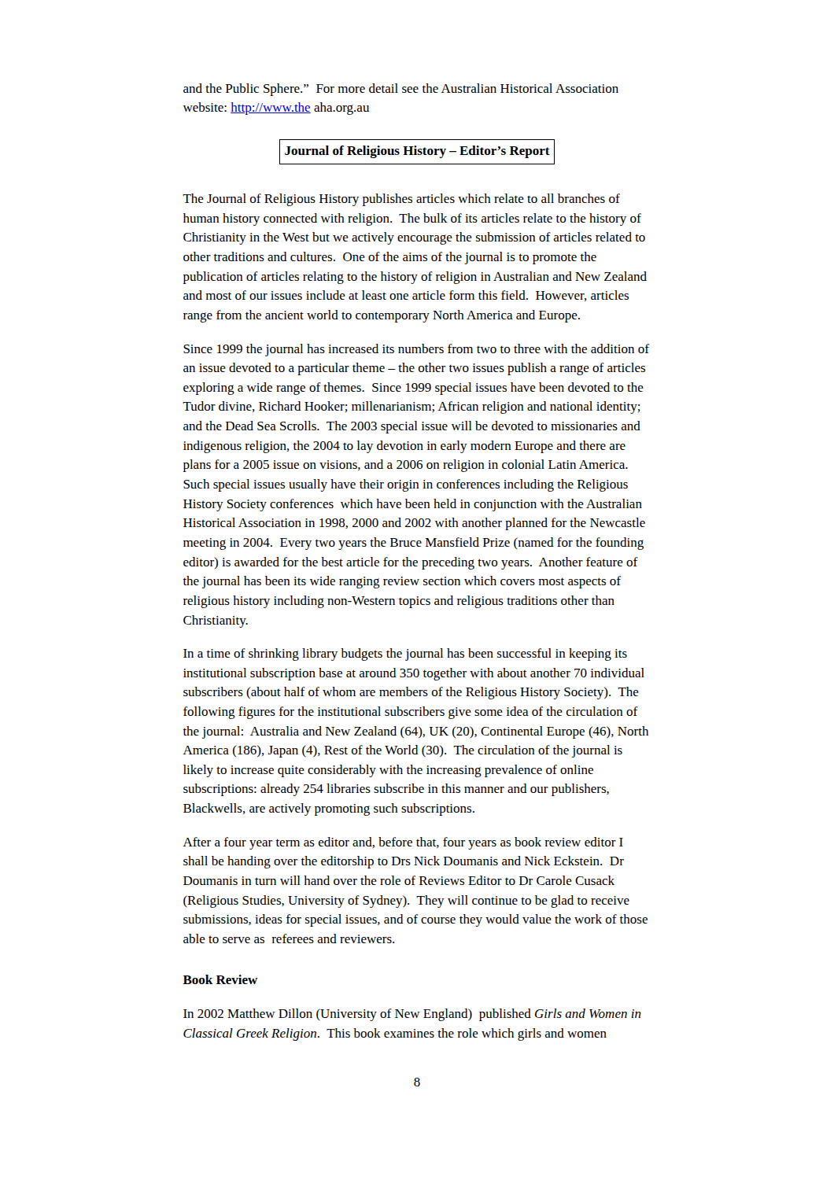and the Public Sphere.” For more detail see the Australian Historical Association website: http://www.the aha.org.au
Journal of Religious History – Editor’s Report
The Journal of Religious History publishes articles which relate to all branches of human history connected with religion. The bulk of its articles relate to the history of Christianity in the West but we actively encourage the submission of articles related to other traditions and cultures. One of the aims of the journal is to promote the publication of articles relating to the history of religion in Australian and New Zealand and most of our issues include at least one article form this field. However, articles range from the ancient world to contemporary North America and Europe.
Since 1999 the journal has increased its numbers from two to three with the addition of an issue devoted to a particular theme – the other two issues publish a range of articles exploring a wide range of themes. Since 1999 special issues have been devoted to the Tudor divine, Richard Hooker; millenarianism; African religion and national identity; and the Dead Sea Scrolls. The 2003 special issue will be devoted to missionaries and indigenous religion, the 2004 to lay devotion in early modern Europe and there are plans for a 2005 issue on visions, and a 2006 on religion in colonial Latin America. Such special issues usually have their origin in conferences including the Religious History Society conferences which have been held in conjunction with the Australian Historical Association in 1998, 2000 and 2002 with another planned for the Newcastle meeting in 2004. Every two years the Bruce Mansfield Prize (named for the founding editor) is awarded for the best article for the preceding two years. Another feature of the journal has been its wide ranging review section which covers most aspects of religious history including non-Western topics and religious traditions other than Christianity.
In a time of shrinking library budgets the journal has been successful in keeping its institutional subscription base at around 350 together with about another 70 individual subscribers (about half of whom are members of the Religious History Society). The following figures for the institutional subscribers give some idea of the circulation of the journal: Australia and New Zealand (64), UK (20), Continental Europe (46), North America (186), Japan (4), Rest of the World (30). The circulation of the journal is likely to increase quite considerably with the increasing prevalence of online subscriptions: already 254 libraries subscribe in this manner and our publishers, Blackwells, are actively promoting such subscriptions.
After a four year term as editor and, before that, four years as book review editor I shall be handing over the editorship to Drs Nick Doumanis and Nick Eckstein. Dr Doumanis in turn will hand over the role of Reviews Editor to Dr Carole Cusack (Religious Studies, University of Sydney). They will continue to be glad to receive submissions, ideas for special issues, and of course they would value the work of those able to serve as referees and reviewers.
Book Review
In 2002 Matthew Dillon (University of New England) published Girls and Women in Classical Greek Religion. This book examines the role which girls and women
8